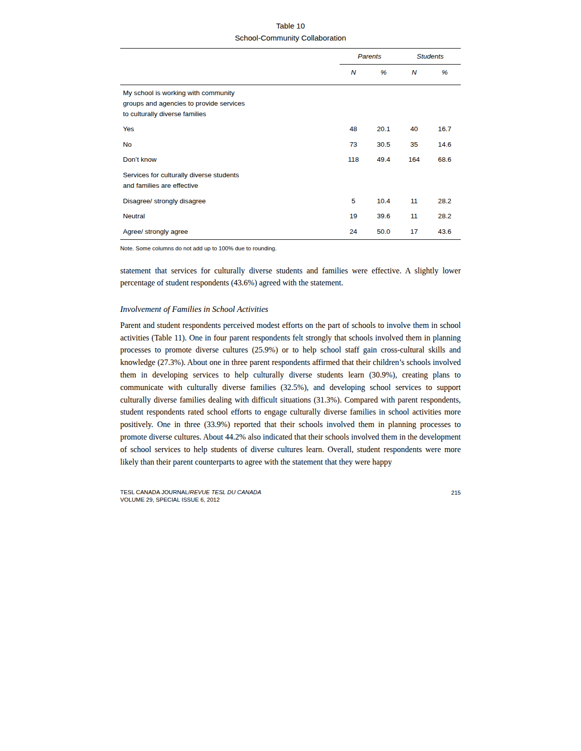Table 10 School-Community Collaboration
| | Parents | Students |
| --- | --- | --- |
| | N | % | N | % |
| My school is working with community groups and agencies to provide services to culturally diverse families | | | | |
| Yes | 48 | 20.1 | 40 | 16.7 |
| No | 73 | 30.5 | 35 | 14.6 |
| Don’t know | 118 | 49.4 | 164 | 68.6 |
| Services for culturally diverse students and families are effective | | | | |
| Disagree/ strongly disagree | 5 | 10.4 | 11 | 28.2 |
| Neutral | 19 | 39.6 | 11 | 28.2 |
| Agree/ strongly agree | 24 | 50.0 | 17 | 43.6 |
Note. Some columns do not add up to 100% due to rounding.
statement that services for culturally diverse students and families were effective. A slightly lower percentage of student respondents (43.6%) agreed with the statement.
Involvement of Families in School Activities
Parent and student respondents perceived modest efforts on the part of schools to involve them in school activities (Table 11). One in four parent respondents felt strongly that schools involved them in planning processes to promote diverse cultures (25.9%) or to help school staff gain cross-cultural skills and knowledge (27.3%). About one in three parent respondents affirmed that their children’s schools involved them in developing services to help culturally diverse students learn (30.9%), creating plans to communicate with culturally diverse families (32.5%), and developing school services to support culturally diverse families dealing with difficult situations (31.3%). Compared with parent respondents, student respondents rated school efforts to engage culturally diverse families in school activities more positively. One in three (33.9%) reported that their schools involved them in planning processes to promote diverse cultures. About 44.2% also indicated that their schools involved them in the development of school services to help students of diverse cultures learn. Overall, student respondents were more likely than their parent counterparts to agree with the statement that they were happy
TESL CANADA JOURNAL/REVUE TESL DU CANADA
VOLUME 29, SPECIAL ISSUE 6, 2012
215